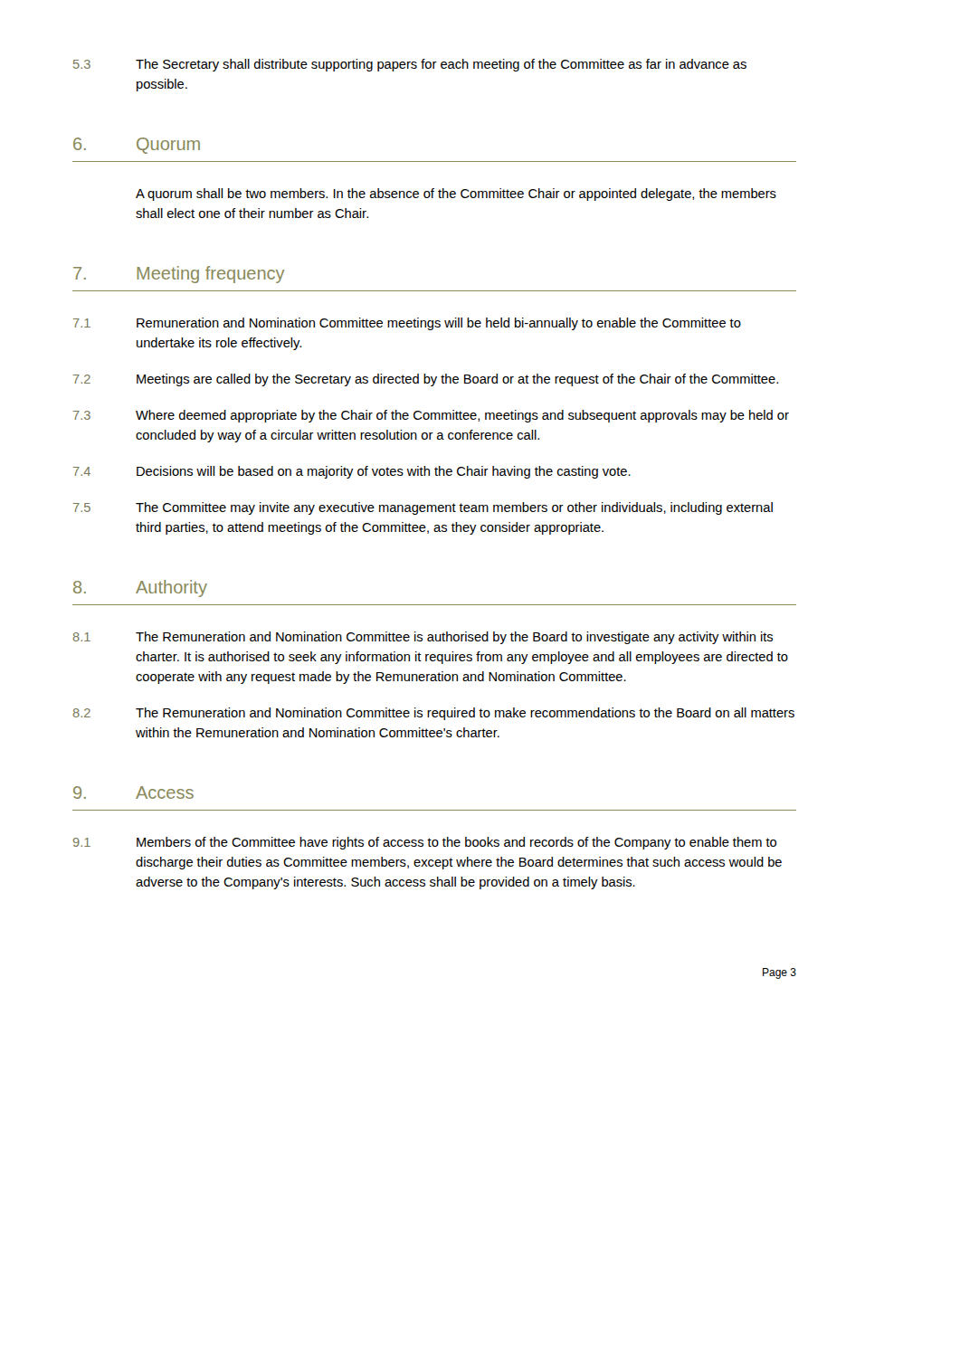5.3
The Secretary shall distribute supporting papers for each meeting of the Committee as far in advance as possible.
6. Quorum
A quorum shall be two members. In the absence of the Committee Chair or appointed delegate, the members shall elect one of their number as Chair.
7. Meeting frequency
7.1
Remuneration and Nomination Committee meetings will be held bi-annually to enable the Committee to undertake its role effectively.
7.2
Meetings are called by the Secretary as directed by the Board or at the request of the Chair of the Committee.
7.3
Where deemed appropriate by the Chair of the Committee, meetings and subsequent approvals may be held or concluded by way of a circular written resolution or a conference call.
7.4
Decisions will be based on a majority of votes with the Chair having the casting vote.
7.5
The Committee may invite any executive management team members or other individuals, including external third parties, to attend meetings of the Committee, as they consider appropriate.
8. Authority
8.1
The Remuneration and Nomination Committee is authorised by the Board to investigate any activity within its charter. It is authorised to seek any information it requires from any employee and all employees are directed to cooperate with any request made by the Remuneration and Nomination Committee.
8.2
The Remuneration and Nomination Committee is required to make recommendations to the Board on all matters within the Remuneration and Nomination Committee's charter.
9. Access
9.1
Members of the Committee have rights of access to the books and records of the Company to enable them to discharge their duties as Committee members, except where the Board determines that such access would be adverse to the Company's interests. Such access shall be provided on a timely basis.
Page 3